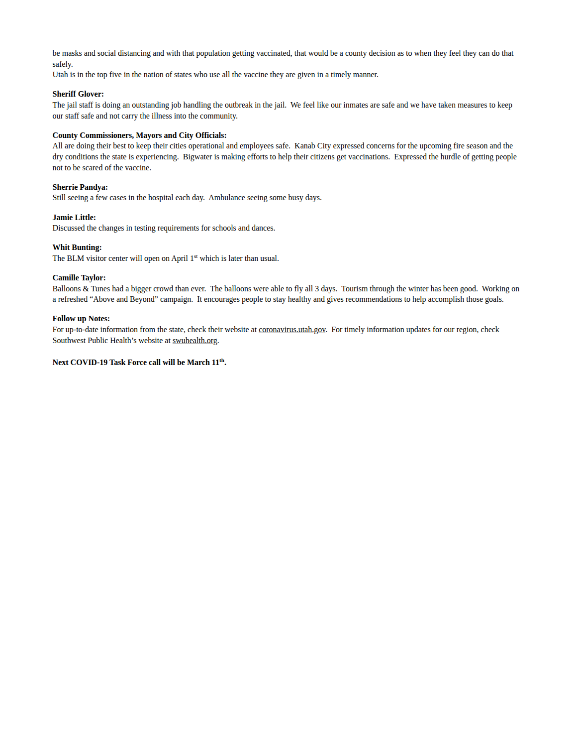be masks and social distancing and with that population getting vaccinated, that would be a county decision as to when they feel they can do that safely.
Utah is in the top five in the nation of states who use all the vaccine they are given in a timely manner.
Sheriff Glover:
The jail staff is doing an outstanding job handling the outbreak in the jail. We feel like our inmates are safe and we have taken measures to keep our staff safe and not carry the illness into the community.
County Commissioners, Mayors and City Officials:
All are doing their best to keep their cities operational and employees safe. Kanab City expressed concerns for the upcoming fire season and the dry conditions the state is experiencing. Bigwater is making efforts to help their citizens get vaccinations. Expressed the hurdle of getting people not to be scared of the vaccine.
Sherrie Pandya:
Still seeing a few cases in the hospital each day. Ambulance seeing some busy days.
Jamie Little:
Discussed the changes in testing requirements for schools and dances.
Whit Bunting:
The BLM visitor center will open on April 1st which is later than usual.
Camille Taylor:
Balloons & Tunes had a bigger crowd than ever. The balloons were able to fly all 3 days. Tourism through the winter has been good. Working on a refreshed “Above and Beyond” campaign. It encourages people to stay healthy and gives recommendations to help accomplish those goals.
Follow up Notes:
For up-to-date information from the state, check their website at coronavirus.utah.gov. For timely information updates for our region, check Southwest Public Health’s website at swuhealth.org.
Next COVID-19 Task Force call will be March 11th.